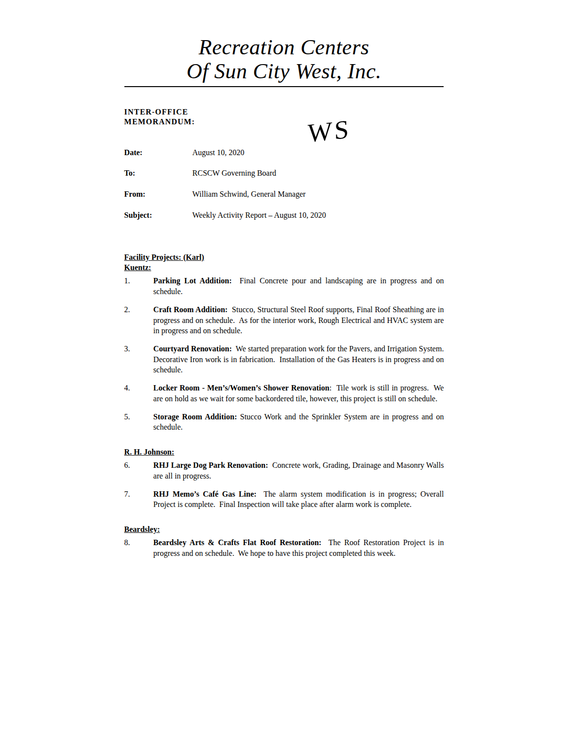Recreation Centers Of Sun City West, Inc.
INTER-OFFICE
MEMORANDUM:
| Date: | August 10, 2020 |
| To: | RCSCW Governing Board W S |
| From: | William Schwind, General Manager |
| Subject: | Weekly Activity Report – August 10, 2020 |
Facility Projects: (Karl)
Kuentz:
1. Parking Lot Addition: Final Concrete pour and landscaping are in progress and on schedule.
2. Craft Room Addition: Stucco, Structural Steel Roof supports, Final Roof Sheathing are in progress and on schedule. As for the interior work, Rough Electrical and HVAC system are in progress and on schedule.
3. Courtyard Renovation: We started preparation work for the Pavers, and Irrigation System. Decorative Iron work is in fabrication. Installation of the Gas Heaters is in progress and on schedule.
4. Locker Room - Men’s/Women’s Shower Renovation: Tile work is still in progress. We are on hold as we wait for some backordered tile, however, this project is still on schedule.
5. Storage Room Addition: Stucco Work and the Sprinkler System are in progress and on schedule.
R. H. Johnson:
6. RHJ Large Dog Park Renovation: Concrete work, Grading, Drainage and Masonry Walls are all in progress.
7. RHJ Memo’s Café Gas Line: The alarm system modification is in progress; Overall Project is complete. Final Inspection will take place after alarm work is complete.
Beardsley:
8. Beardsley Arts & Crafts Flat Roof Restoration: The Roof Restoration Project is in progress and on schedule. We hope to have this project completed this week.